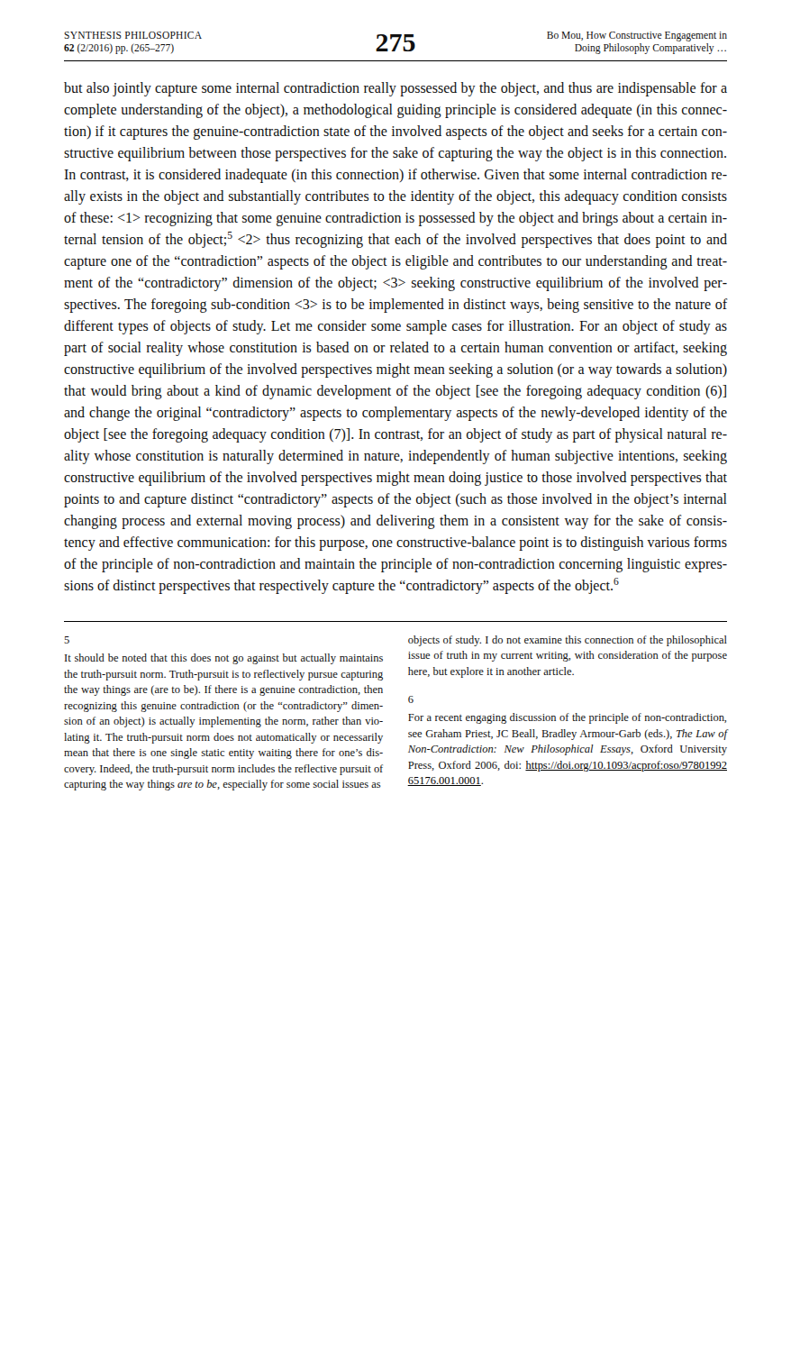Synthesis Philosophica
62 (2/2016) pp. (265–277)
275
Bo Mou, How Constructive Engagement in
Doing Philosophy Comparatively …
but also jointly capture some internal contradiction really possessed by the object, and thus are indispensable for a complete understanding of the object), a methodological guiding principle is considered adequate (in this connection) if it captures the genuine-contradiction state of the involved aspects of the object and seeks for a certain constructive equilibrium between those perspectives for the sake of capturing the way the object is in this connection. In contrast, it is considered inadequate (in this connection) if otherwise. Given that some internal contradiction really exists in the object and substantially contributes to the identity of the object, this adequacy condition consists of these: <1> recognizing that some genuine contradiction is possessed by the object and brings about a certain internal tension of the object;5 <2> thus recognizing that each of the involved perspectives that does point to and capture one of the “contradiction” aspects of the object is eligible and contributes to our understanding and treatment of the “contradictory” dimension of the object; <3> seeking constructive equilibrium of the involved perspectives. The foregoing sub-condition <3> is to be implemented in distinct ways, being sensitive to the nature of different types of objects of study. Let me consider some sample cases for illustration. For an object of study as part of social reality whose constitution is based on or related to a certain human convention or artifact, seeking constructive equilibrium of the involved perspectives might mean seeking a solution (or a way towards a solution) that would bring about a kind of dynamic development of the object [see the foregoing adequacy condition (6)] and change the original “contradictory” aspects to complementary aspects of the newly-developed identity of the object [see the foregoing adequacy condition (7)]. In contrast, for an object of study as part of physical natural reality whose constitution is naturally determined in nature, independently of human subjective intentions, seeking constructive equilibrium of the involved perspectives might mean doing justice to those involved perspectives that points to and capture distinct “contradictory” aspects of the object (such as those involved in the object’s internal changing process and external moving process) and delivering them in a consistent way for the sake of consistency and effective communication: for this purpose, one constructive-balance point is to distinguish various forms of the principle of non-contradiction and maintain the principle of non-contradiction concerning linguistic expressions of distinct perspectives that respectively capture the “contradictory” aspects of the object.6
5
It should be noted that this does not go against but actually maintains the truth-pursuit norm. Truth-pursuit is to reflectively pursue capturing the way things are (are to be). If there is a genuine contradiction, then recognizing this genuine contradiction (or the “contradictory” dimension of an object) is actually implementing the norm, rather than violating it. The truth-pursuit norm does not automatically or necessarily mean that there is one single static entity waiting there for one’s discovery. Indeed, the truth-pursuit norm includes the reflective pursuit of capturing the way things are to be, especially for some social issues as
objects of study. I do not examine this connection of the philosophical issue of truth in my current writing, with consideration of the purpose here, but explore it in another article.
6
For a recent engaging discussion of the principle of non-contradiction, see Graham Priest, JC Beall, Bradley Armour-Garb (eds.), The Law of Non-Contradiction: New Philosophical Essays, Oxford University Press, Oxford 2006, doi: https://doi.org/10.1093/acprof:oso/9780199265176.001.0001.